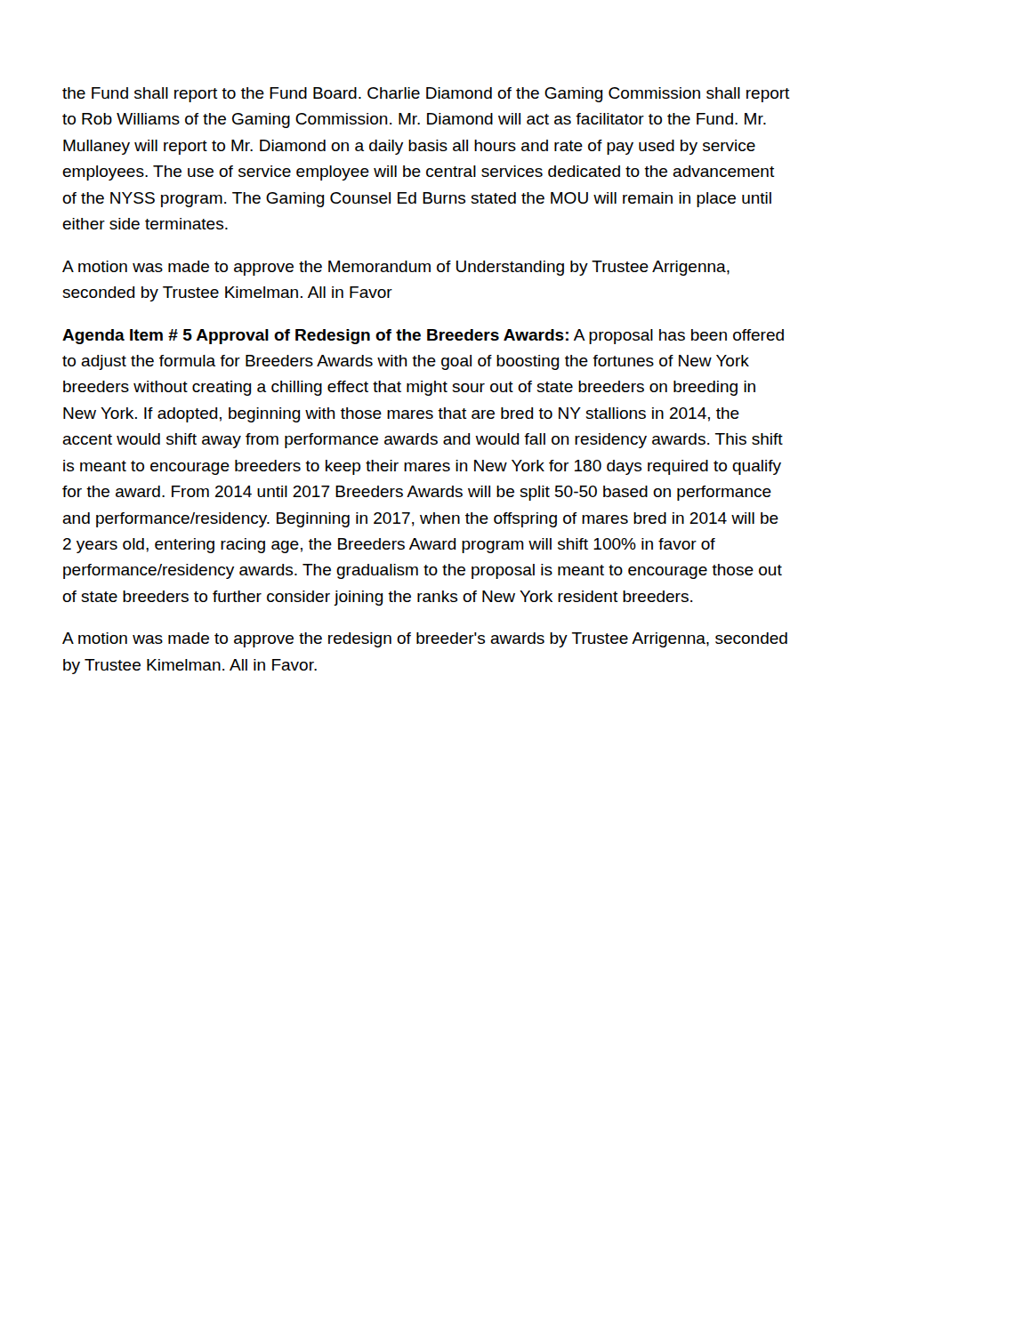the Fund shall report to the Fund Board. Charlie Diamond of the Gaming Commission shall report to Rob Williams of the Gaming Commission. Mr. Diamond will act as facilitator to the Fund. Mr. Mullaney will report to Mr. Diamond on a daily basis all hours and rate of pay used by service employees. The use of service employee will be central services dedicated to the advancement of the NYSS program. The Gaming Counsel Ed Burns stated the MOU will remain in place until either side terminates.
A motion was made to approve the Memorandum of Understanding by Trustee Arrigenna, seconded by Trustee Kimelman. All in Favor
Agenda Item # 5 Approval of Redesign of the Breeders Awards: A proposal has been offered to adjust the formula for Breeders Awards with the goal of boosting the fortunes of New York breeders without creating a chilling effect that might sour out of state breeders on breeding in New York. If adopted, beginning with those mares that are bred to NY stallions in 2014, the accent would shift away from performance awards and would fall on residency awards. This shift is meant to encourage breeders to keep their mares in New York for 180 days required to qualify for the award. From 2014 until 2017 Breeders Awards will be split 50-50 based on performance and performance/residency. Beginning in 2017, when the offspring of mares bred in 2014 will be 2 years old, entering racing age, the Breeders Award program will shift 100% in favor of performance/residency awards. The gradualism to the proposal is meant to encourage those out of state breeders to further consider joining the ranks of New York resident breeders.
A motion was made to approve the redesign of breeder's awards by Trustee Arrigenna, seconded by Trustee Kimelman. All in Favor.